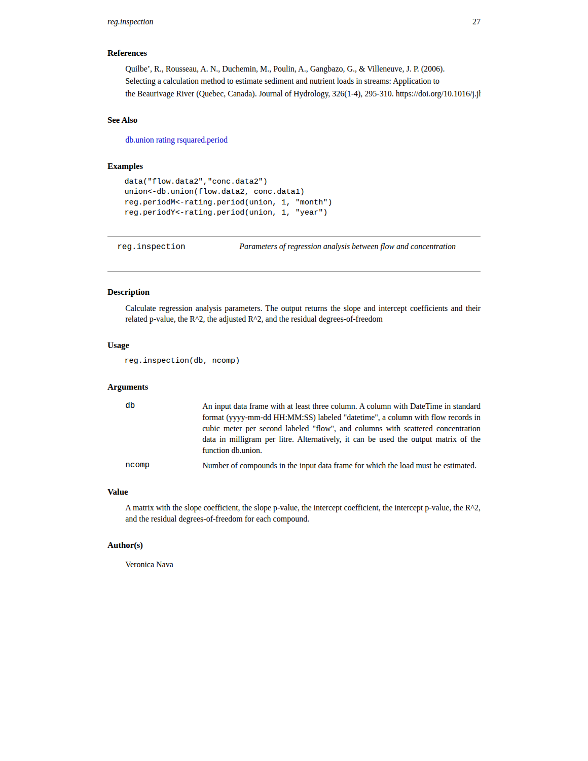reg.inspection 27
References
Quilbe’, R., Rousseau, A. N., Duchemin, M., Poulin, A., Gangbazo, G., & Villeneuve, J. P. (2006).
Selecting a calculation method to estimate sediment and nutrient loads in streams: Application to
the Beaurivage River (Quebec, Canada). Journal of Hydrology, 326(1-4), 295-310. https://doi.org/10.1016/j.jhydrol.2005.11.0
See Also
db.union rating rsquared.period
Examples
data("flow.data2","conc.data2")
union<-db.union(flow.data2, conc.data1)
reg.periodM<-rating.period(union, 1, "month")
reg.periodY<-rating.period(union, 1, "year")
reg.inspection Parameters of regression analysis between flow and concentration
Description
Calculate regression analysis parameters. The output returns the slope and intercept coefficients and their related p-value, the R^2, the adjusted R^2, and the residual degrees-of-freedom
Usage
reg.inspection(db, ncomp)
Arguments
db
An input data frame with at least three column. A column with DateTime in standard format (yyyy-mm-dd HH:MM:SS) labeled "datetime", a column with flow records in cubic meter per second labeled "flow", and columns with scattered concentration data in milligram per litre. Alternatively, it can be used the output matrix of the function db.union.
ncomp
Number of compounds in the input data frame for which the load must be estimated.
Value
A matrix with the slope coefficient, the slope p-value, the intercept coefficient, the intercept p-value, the R^2, and the residual degrees-of-freedom for each compound.
Author(s)
Veronica Nava